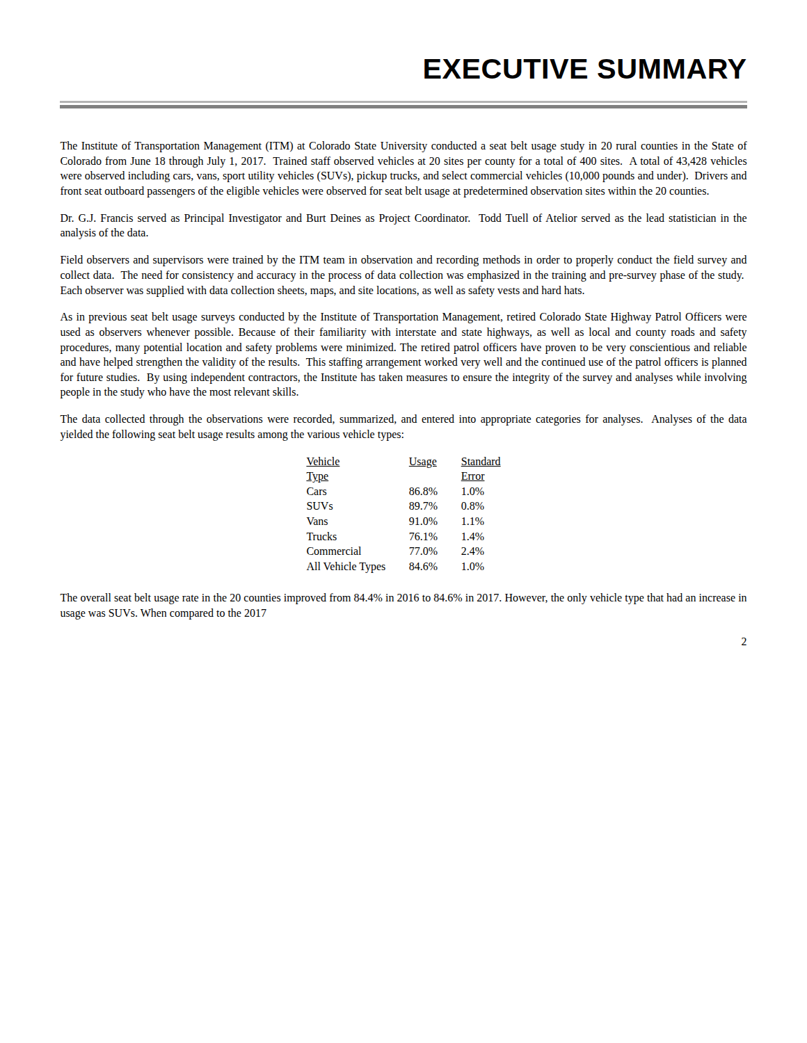EXECUTIVE SUMMARY
The Institute of Transportation Management (ITM) at Colorado State University conducted a seat belt usage study in 20 rural counties in the State of Colorado from June 18 through July 1, 2017. Trained staff observed vehicles at 20 sites per county for a total of 400 sites. A total of 43,428 vehicles were observed including cars, vans, sport utility vehicles (SUVs), pickup trucks, and select commercial vehicles (10,000 pounds and under). Drivers and front seat outboard passengers of the eligible vehicles were observed for seat belt usage at predetermined observation sites within the 20 counties.
Dr. G.J. Francis served as Principal Investigator and Burt Deines as Project Coordinator. Todd Tuell of Atelior served as the lead statistician in the analysis of the data.
Field observers and supervisors were trained by the ITM team in observation and recording methods in order to properly conduct the field survey and collect data. The need for consistency and accuracy in the process of data collection was emphasized in the training and pre-survey phase of the study. Each observer was supplied with data collection sheets, maps, and site locations, as well as safety vests and hard hats.
As in previous seat belt usage surveys conducted by the Institute of Transportation Management, retired Colorado State Highway Patrol Officers were used as observers whenever possible. Because of their familiarity with interstate and state highways, as well as local and county roads and safety procedures, many potential location and safety problems were minimized. The retired patrol officers have proven to be very conscientious and reliable and have helped strengthen the validity of the results. This staffing arrangement worked very well and the continued use of the patrol officers is planned for future studies. By using independent contractors, the Institute has taken measures to ensure the integrity of the survey and analyses while involving people in the study who have the most relevant skills.
The data collected through the observations were recorded, summarized, and entered into appropriate categories for analyses. Analyses of the data yielded the following seat belt usage results among the various vehicle types:
| Vehicle Type | Usage | Standard Error |
| --- | --- | --- |
| Cars | 86.8% | 1.0% |
| SUVs | 89.7% | 0.8% |
| Vans | 91.0% | 1.1% |
| Trucks | 76.1% | 1.4% |
| Commercial | 77.0% | 2.4% |
| All Vehicle Types | 84.6% | 1.0% |
The overall seat belt usage rate in the 20 counties improved from 84.4% in 2016 to 84.6% in 2017. However, the only vehicle type that had an increase in usage was SUVs. When compared to the 2017
2